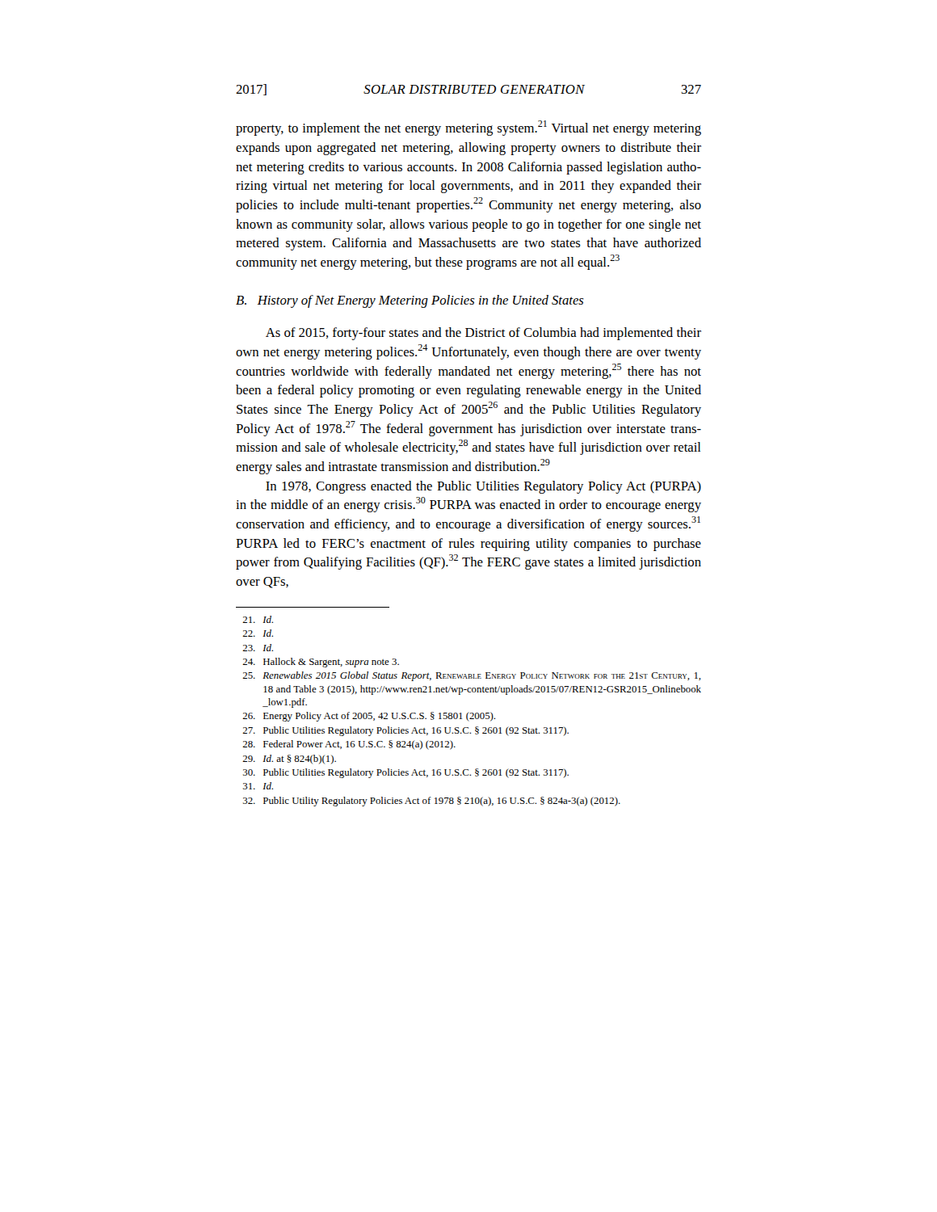2017] SOLAR DISTRIBUTED GENERATION 327
property, to implement the net energy metering system.21 Virtual net energy metering expands upon aggregated net metering, allowing property owners to distribute their net metering credits to various accounts. In 2008 California passed legislation authorizing virtual net metering for local governments, and in 2011 they expanded their policies to include multi-tenant properties.22 Community net energy metering, also known as community solar, allows various people to go in together for one single net metered system. California and Massachusetts are two states that have authorized community net energy metering, but these programs are not all equal.23
B. History of Net Energy Metering Policies in the United States
As of 2015, forty-four states and the District of Columbia had implemented their own net energy metering polices.24 Unfortunately, even though there are over twenty countries worldwide with federally mandated net energy metering,25 there has not been a federal policy promoting or even regulating renewable energy in the United States since The Energy Policy Act of 200526 and the Public Utilities Regulatory Policy Act of 1978.27 The federal government has jurisdiction over interstate transmission and sale of wholesale electricity,28 and states have full jurisdiction over retail energy sales and intrastate transmission and distribution.29
In 1978, Congress enacted the Public Utilities Regulatory Policy Act (PURPA) in the middle of an energy crisis.30 PURPA was enacted in order to encourage energy conservation and efficiency, and to encourage a diversification of energy sources.31 PURPA led to FERC’s enactment of rules requiring utility companies to purchase power from Qualifying Facilities (QF).32 The FERC gave states a limited jurisdiction over QFs,
21. Id.
22. Id.
23. Id.
24. Hallock & Sargent, supra note 3.
25. Renewables 2015 Global Status Report, Renewable Energy Policy Network for the 21st Century, 1, 18 and Table 3 (2015), http://www.ren21.net/wp-content/uploads/2015/07/REN12-GSR2015_Onlinebook_low1.pdf.
26. Energy Policy Act of 2005, 42 U.S.C.S. § 15801 (2005).
27. Public Utilities Regulatory Policies Act, 16 U.S.C. § 2601 (92 Stat. 3117).
28. Federal Power Act, 16 U.S.C. § 824(a) (2012).
29. Id. at § 824(b)(1).
30. Public Utilities Regulatory Policies Act, 16 U.S.C. § 2601 (92 Stat. 3117).
31. Id.
32. Public Utility Regulatory Policies Act of 1978 § 210(a), 16 U.S.C. § 824a-3(a) (2012).